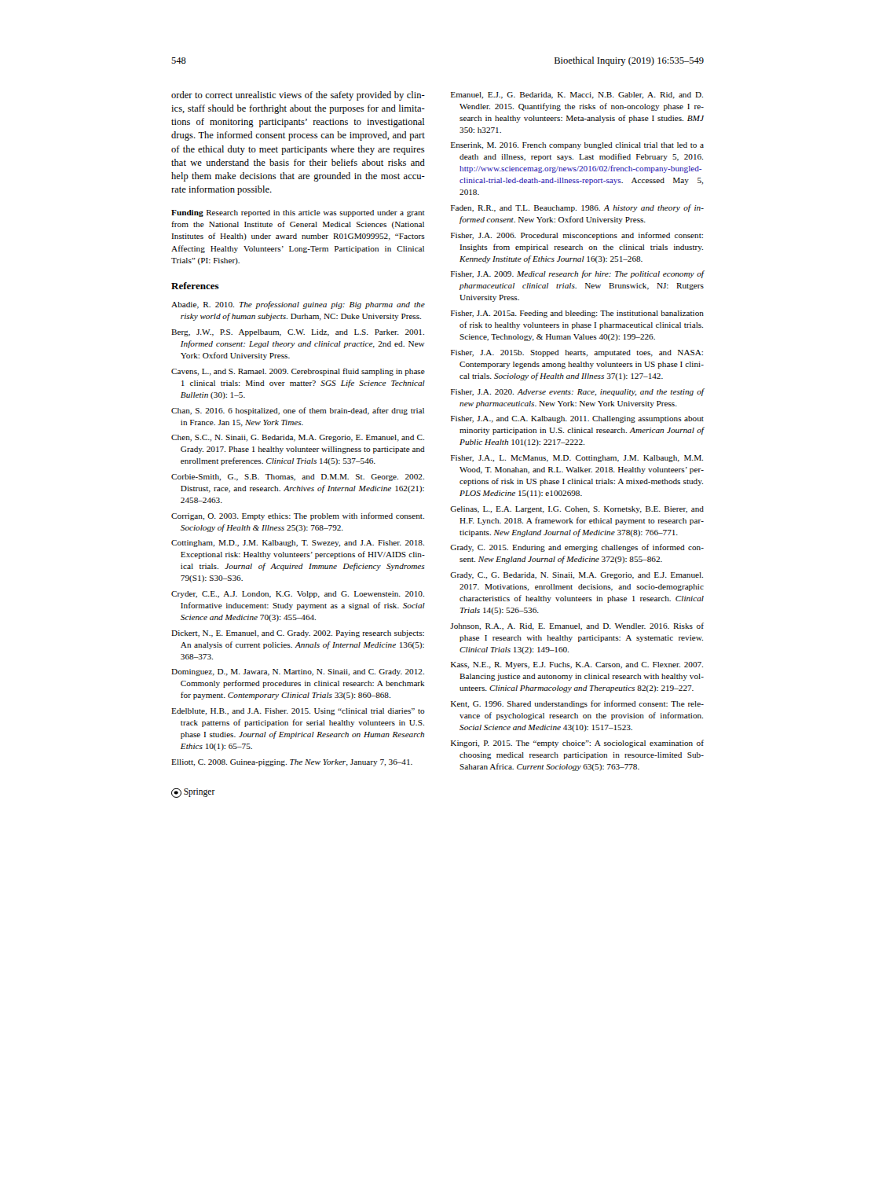548 Bioethical Inquiry (2019) 16:535–549
order to correct unrealistic views of the safety provided by clinics, staff should be forthright about the purposes for and limitations of monitoring participants’ reactions to investigational drugs. The informed consent process can be improved, and part of the ethical duty to meet participants where they are requires that we understand the basis for their beliefs about risks and help them make decisions that are grounded in the most accurate information possible.
Funding Research reported in this article was supported under a grant from the National Institute of General Medical Sciences (National Institutes of Health) under award number R01GM099952, “Factors Affecting Healthy Volunteers’ Long-Term Participation in Clinical Trials” (PI: Fisher).
References
Abadie, R. 2010. The professional guinea pig: Big pharma and the risky world of human subjects. Durham, NC: Duke University Press.
Berg, J.W., P.S. Appelbaum, C.W. Lidz, and L.S. Parker. 2001. Informed consent: Legal theory and clinical practice, 2nd ed. New York: Oxford University Press.
Cavens, L., and S. Ramael. 2009. Cerebrospinal fluid sampling in phase 1 clinical trials: Mind over matter? SGS Life Science Technical Bulletin (30): 1–5.
Chan, S. 2016. 6 hospitalized, one of them brain-dead, after drug trial in France. Jan 15, New York Times.
Chen, S.C., N. Sinaii, G. Bedarida, M.A. Gregorio, E. Emanuel, and C. Grady. 2017. Phase 1 healthy volunteer willingness to participate and enrollment preferences. Clinical Trials 14(5): 537–546.
Corbie-Smith, G., S.B. Thomas, and D.M.M. St. George. 2002. Distrust, race, and research. Archives of Internal Medicine 162(21): 2458–2463.
Corrigan, O. 2003. Empty ethics: The problem with informed consent. Sociology of Health & Illness 25(3): 768–792.
Cottingham, M.D., J.M. Kalbaugh, T. Swezey, and J.A. Fisher. 2018. Exceptional risk: Healthy volunteers’ perceptions of HIV/AIDS clinical trials. Journal of Acquired Immune Deficiency Syndromes 79(S1): S30–S36.
Cryder, C.E., A.J. London, K.G. Volpp, and G. Loewenstein. 2010. Informative inducement: Study payment as a signal of risk. Social Science and Medicine 70(3): 455–464.
Dickert, N., E. Emanuel, and C. Grady. 2002. Paying research subjects: An analysis of current policies. Annals of Internal Medicine 136(5): 368–373.
Dominguez, D., M. Jawara, N. Martino, N. Sinaii, and C. Grady. 2012. Commonly performed procedures in clinical research: A benchmark for payment. Contemporary Clinical Trials 33(5): 860–868.
Edelblute, H.B., and J.A. Fisher. 2015. Using “clinical trial diaries” to track patterns of participation for serial healthy volunteers in U.S. phase I studies. Journal of Empirical Research on Human Research Ethics 10(1): 65–75.
Elliott, C. 2008. Guinea-pigging. The New Yorker, January 7, 36–41.
Emanuel, E.J., G. Bedarida, K. Macci, N.B. Gabler, A. Rid, and D. Wendler. 2015. Quantifying the risks of non-oncology phase I research in healthy volunteers: Meta-analysis of phase I studies. BMJ 350: h3271.
Enserink, M. 2016. French company bungled clinical trial that led to a death and illness, report says. Last modified February 5, 2016. http://www.sciencemag.org/news/2016/02/french-company-bungled-clinical-trial-led-death-and-illness-report-says. Accessed May 5, 2018.
Faden, R.R., and T.L. Beauchamp. 1986. A history and theory of informed consent. New York: Oxford University Press.
Fisher, J.A. 2006. Procedural misconceptions and informed consent: Insights from empirical research on the clinical trials industry. Kennedy Institute of Ethics Journal 16(3): 251–268.
Fisher, J.A. 2009. Medical research for hire: The political economy of pharmaceutical clinical trials. New Brunswick, NJ: Rutgers University Press.
Fisher, J.A. 2015a. Feeding and bleeding: The institutional banalization of risk to healthy volunteers in phase I pharmaceutical clinical trials. Science, Technology, & Human Values 40(2): 199–226.
Fisher, J.A. 2015b. Stopped hearts, amputated toes, and NASA: Contemporary legends among healthy volunteers in US phase I clinical trials. Sociology of Health and Illness 37(1): 127–142.
Fisher, J.A. 2020. Adverse events: Race, inequality, and the testing of new pharmaceuticals. New York: New York University Press.
Fisher, J.A., and C.A. Kalbaugh. 2011. Challenging assumptions about minority participation in U.S. clinical research. American Journal of Public Health 101(12): 2217–2222.
Fisher, J.A., L. McManus, M.D. Cottingham, J.M. Kalbaugh, M.M. Wood, T. Monahan, and R.L. Walker. 2018. Healthy volunteers’ perceptions of risk in US phase I clinical trials: A mixed-methods study. PLOS Medicine 15(11): e1002698.
Gelinas, L., E.A. Largent, I.G. Cohen, S. Kornetsky, B.E. Bierer, and H.F. Lynch. 2018. A framework for ethical payment to research participants. New England Journal of Medicine 378(8): 766–771.
Grady, C. 2015. Enduring and emerging challenges of informed consent. New England Journal of Medicine 372(9): 855–862.
Grady, C., G. Bedarida, N. Sinaii, M.A. Gregorio, and E.J. Emanuel. 2017. Motivations, enrollment decisions, and socio-demographic characteristics of healthy volunteers in phase 1 research. Clinical Trials 14(5): 526–536.
Johnson, R.A., A. Rid, E. Emanuel, and D. Wendler. 2016. Risks of phase I research with healthy participants: A systematic review. Clinical Trials 13(2): 149–160.
Kass, N.E., R. Myers, E.J. Fuchs, K.A. Carson, and C. Flexner. 2007. Balancing justice and autonomy in clinical research with healthy volunteers. Clinical Pharmacology and Therapeutics 82(2): 219–227.
Kent, G. 1996. Shared understandings for informed consent: The relevance of psychological research on the provision of information. Social Science and Medicine 43(10): 1517–1523.
Kingori, P. 2015. The “empty choice”: A sociological examination of choosing medical research participation in resource-limited Sub-Saharan Africa. Current Sociology 63(5): 763–778.
Springer